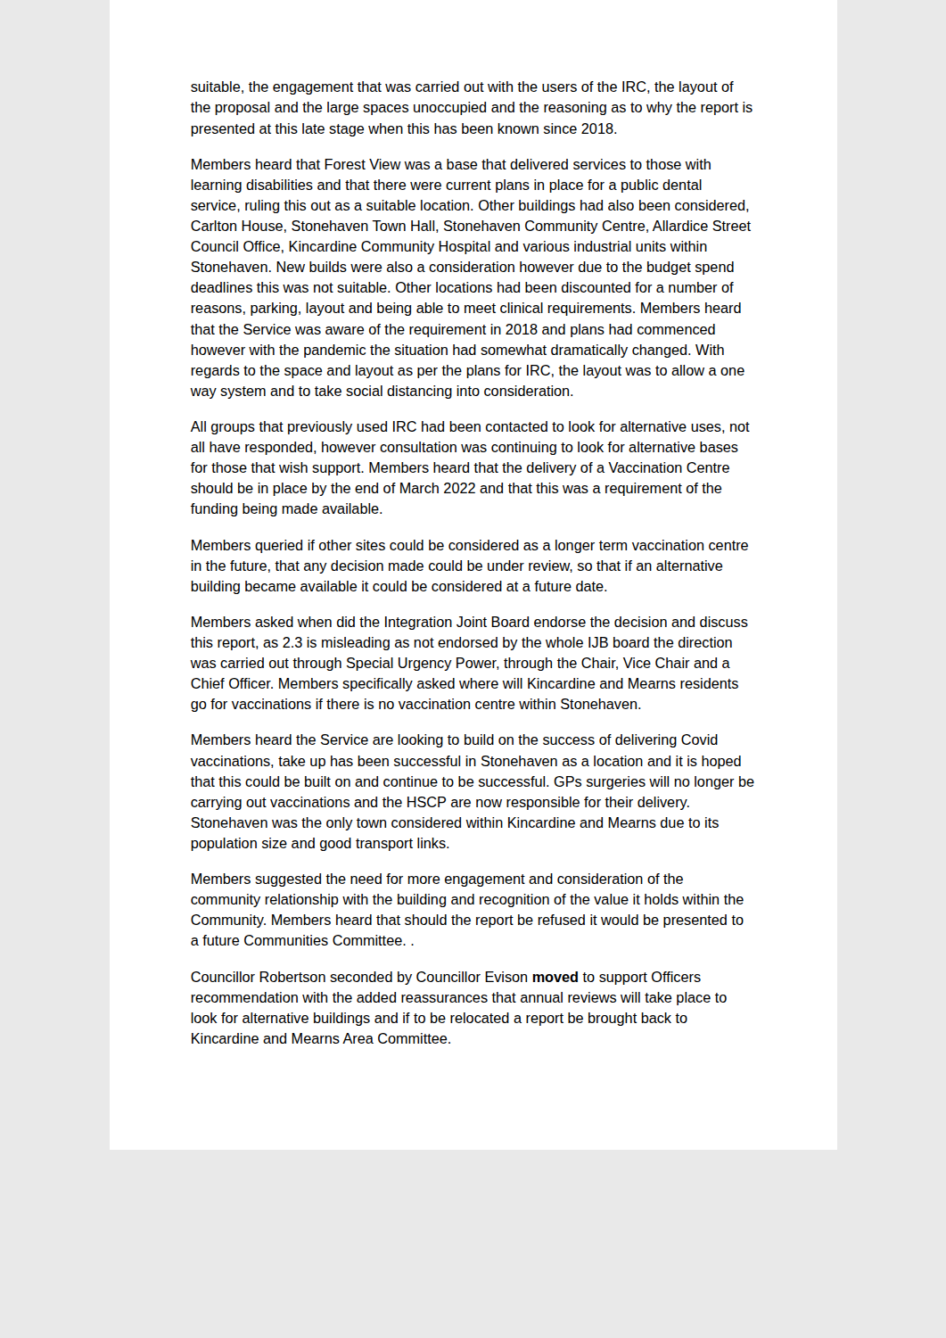suitable, the engagement that was carried out with the users of the IRC, the layout of the proposal and the large spaces unoccupied and the reasoning as to why the report is presented at this late stage when this has been known since 2018.
Members heard that Forest View was a base that delivered services to those with learning disabilities and that there were current plans in place for a public dental service, ruling this out as a suitable location. Other buildings had also been considered, Carlton House, Stonehaven Town Hall, Stonehaven Community Centre, Allardice Street Council Office, Kincardine Community Hospital and various industrial units within Stonehaven. New builds were also a consideration however due to the budget spend deadlines this was not suitable. Other locations had been discounted for a number of reasons, parking, layout and being able to meet clinical requirements. Members heard that the Service was aware of the requirement in 2018 and plans had commenced however with the pandemic the situation had somewhat dramatically changed. With regards to the space and layout as per the plans for IRC, the layout was to allow a one way system and to take social distancing into consideration.
All groups that previously used IRC had been contacted to look for alternative uses, not all have responded, however consultation was continuing to look for alternative bases for those that wish support. Members heard that the delivery of a Vaccination Centre should be in place by the end of March 2022 and that this was a requirement of the funding being made available.
Members queried if other sites could be considered as a longer term vaccination centre in the future, that any decision made could be under review, so that if an alternative building became available it could be considered at a future date.
Members asked when did the Integration Joint Board endorse the decision and discuss this report, as 2.3 is misleading as not endorsed by the whole IJB board the direction was carried out through Special Urgency Power, through the Chair, Vice Chair and a Chief Officer. Members specifically asked where will Kincardine and Mearns residents go for vaccinations if there is no vaccination centre within Stonehaven.
Members heard the Service are looking to build on the success of delivering Covid vaccinations, take up has been successful in Stonehaven as a location and it is hoped that this could be built on and continue to be successful. GPs surgeries will no longer be carrying out vaccinations and the HSCP are now responsible for their delivery. Stonehaven was the only town considered within Kincardine and Mearns due to its population size and good transport links.
Members suggested the need for more engagement and consideration of the community relationship with the building and recognition of the value it holds within the Community. Members heard that should the report be refused it would be presented to a future Communities Committee. .
Councillor Robertson seconded by Councillor Evison moved to support Officers recommendation with the added reassurances that annual reviews will take place to look for alternative buildings and if to be relocated a report be brought back to Kincardine and Mearns Area Committee.